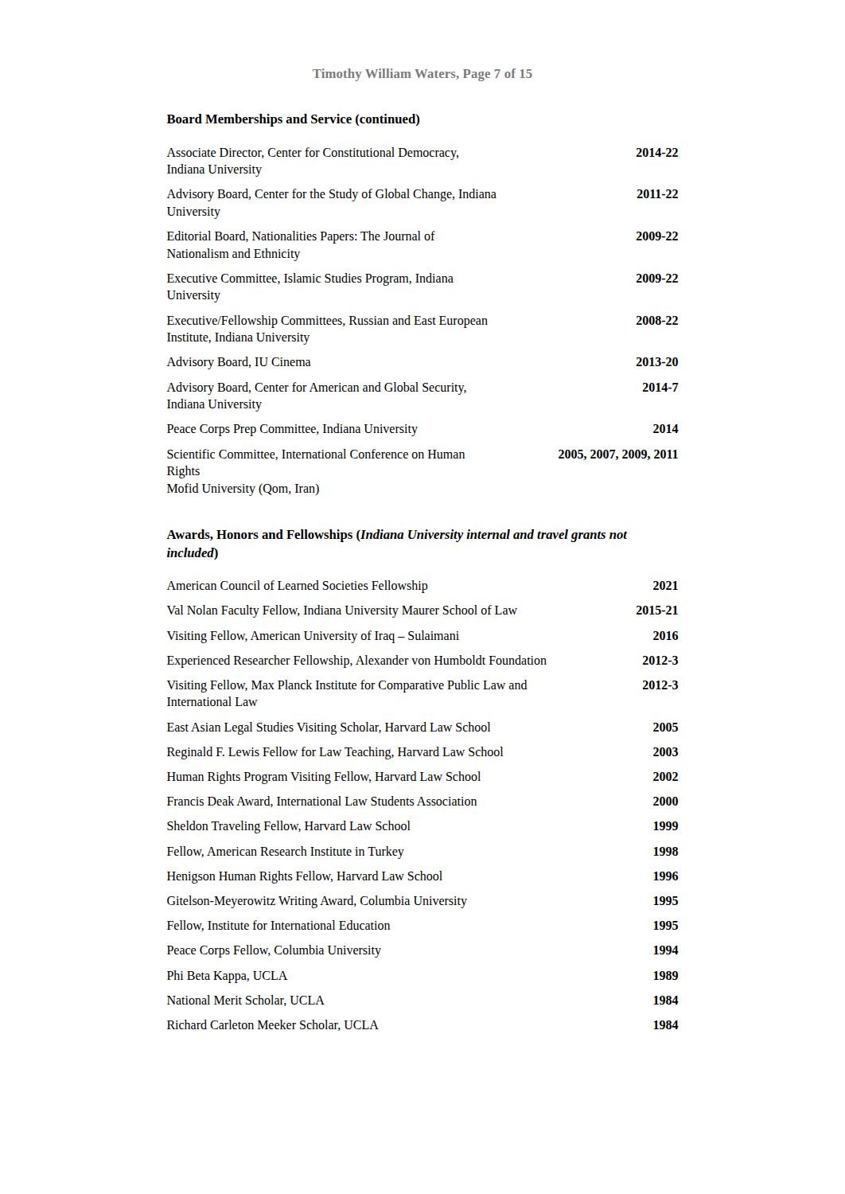Timothy William Waters, Page 7 of 15
Board Memberships and Service (continued)
| Associate Director, Center for Constitutional Democracy, Indiana University | 2014-22 |
| Advisory Board, Center for the Study of Global Change, Indiana University | 2011-22 |
| Editorial Board, Nationalities Papers: The Journal of Nationalism and Ethnicity | 2009-22 |
| Executive Committee, Islamic Studies Program, Indiana University | 2009-22 |
| Executive/Fellowship Committees, Russian and East European Institute, Indiana University | 2008-22 |
| Advisory Board, IU Cinema | 2013-20 |
| Advisory Board, Center for American and Global Security, Indiana University | 2014-7 |
| Peace Corps Prep Committee, Indiana University | 2014 |
| Scientific Committee, International Conference on Human Rights Mofid University (Qom, Iran) | 2005, 2007, 2009, 2011 |
Awards, Honors and Fellowships (Indiana University internal and travel grants not included)
| American Council of Learned Societies Fellowship | 2021 |
| Val Nolan Faculty Fellow, Indiana University Maurer School of Law | 2015-21 |
| Visiting Fellow, American University of Iraq – Sulaimani | 2016 |
| Experienced Researcher Fellowship, Alexander von Humboldt Foundation | 2012-3 |
| Visiting Fellow, Max Planck Institute for Comparative Public Law and International Law | 2012-3 |
| East Asian Legal Studies Visiting Scholar, Harvard Law School | 2005 |
| Reginald F. Lewis Fellow for Law Teaching, Harvard Law School | 2003 |
| Human Rights Program Visiting Fellow, Harvard Law School | 2002 |
| Francis Deak Award, International Law Students Association | 2000 |
| Sheldon Traveling Fellow, Harvard Law School | 1999 |
| Fellow, American Research Institute in Turkey | 1998 |
| Henigson Human Rights Fellow, Harvard Law School | 1996 |
| Gitelson-Meyerowitz Writing Award, Columbia University | 1995 |
| Fellow, Institute for International Education | 1995 |
| Peace Corps Fellow, Columbia University | 1994 |
| Phi Beta Kappa, UCLA | 1989 |
| National Merit Scholar, UCLA | 1984 |
| Richard Carleton Meeker Scholar, UCLA | 1984 |